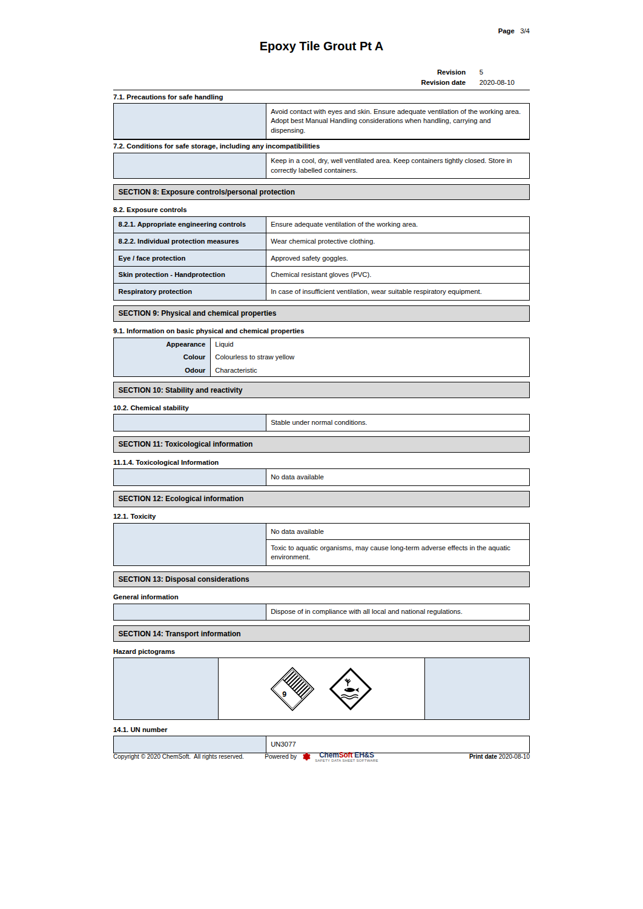Page 3/4
Epoxy Tile Grout Pt A
Revision 5
Revision date 2020-08-10
7.1. Precautions for safe handling
| | Avoid contact with eyes and skin. Ensure adequate ventilation of the working area. Adopt best Manual Handling considerations when handling, carrying and dispensing. |
7.2. Conditions for safe storage, including any incompatibilities
| | Keep in a cool, dry, well ventilated area. Keep containers tightly closed. Store in correctly labelled containers. |
SECTION 8: Exposure controls/personal protection
8.2. Exposure controls
| 8.2.1. Appropriate engineering controls | Ensure adequate ventilation of the working area. |
| 8.2.2. Individual protection measures | Wear chemical protective clothing. |
| Eye / face protection | Approved safety goggles. |
| Skin protection - Handprotection | Chemical resistant gloves (PVC). |
| Respiratory protection | In case of insufficient ventilation, wear suitable respiratory equipment. |
SECTION 9: Physical and chemical properties
9.1. Information on basic physical and chemical properties
| Appearance | Liquid |
| Colour | Colourless to straw yellow |
| Odour | Characteristic |
SECTION 10: Stability and reactivity
10.2. Chemical stability
| | Stable under normal conditions. |
SECTION 11: Toxicological information
11.1.4. Toxicological Information
| | No data available |
SECTION 12: Ecological information
12.1. Toxicity
| | No data available |
| Toxic to aquatic organisms, may cause long-term adverse effects in the aquatic environment. |
SECTION 13: Disposal considerations
General information
| | Dispose of in compliance with all local and national regulations. |
SECTION 14: Transport information
Hazard pictograms
| | 9 | |
14.1. UN number
| | UN3077 |
Copyright © 2020 ChemSoft. All rights reserved.
Powered by Chem Soft EH&S SAFETY DATA SHEET SOFTWARE
Print date 2020-08-10